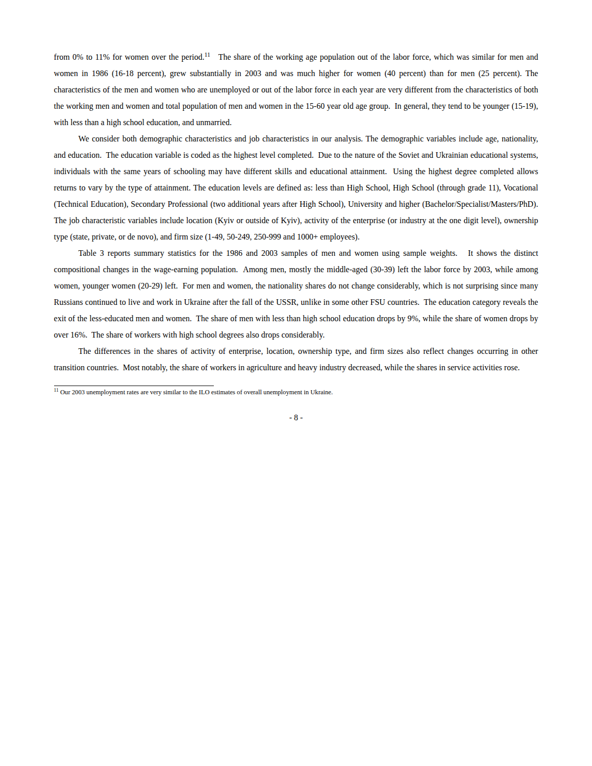from 0% to 11% for women over the period.11 The share of the working age population out of the labor force, which was similar for men and women in 1986 (16-18 percent), grew substantially in 2003 and was much higher for women (40 percent) than for men (25 percent). The characteristics of the men and women who are unemployed or out of the labor force in each year are very different from the characteristics of both the working men and women and total population of men and women in the 15-60 year old age group. In general, they tend to be younger (15-19), with less than a high school education, and unmarried.
We consider both demographic characteristics and job characteristics in our analysis. The demographic variables include age, nationality, and education. The education variable is coded as the highest level completed. Due to the nature of the Soviet and Ukrainian educational systems, individuals with the same years of schooling may have different skills and educational attainment. Using the highest degree completed allows returns to vary by the type of attainment. The education levels are defined as: less than High School, High School (through grade 11), Vocational (Technical Education), Secondary Professional (two additional years after High School), University and higher (Bachelor/Specialist/Masters/PhD). The job characteristic variables include location (Kyiv or outside of Kyiv), activity of the enterprise (or industry at the one digit level), ownership type (state, private, or de novo), and firm size (1-49, 50-249, 250-999 and 1000+ employees).
Table 3 reports summary statistics for the 1986 and 2003 samples of men and women using sample weights. It shows the distinct compositional changes in the wage-earning population. Among men, mostly the middle-aged (30-39) left the labor force by 2003, while among women, younger women (20-29) left. For men and women, the nationality shares do not change considerably, which is not surprising since many Russians continued to live and work in Ukraine after the fall of the USSR, unlike in some other FSU countries. The education category reveals the exit of the less-educated men and women. The share of men with less than high school education drops by 9%, while the share of women drops by over 16%. The share of workers with high school degrees also drops considerably.
The differences in the shares of activity of enterprise, location, ownership type, and firm sizes also reflect changes occurring in other transition countries. Most notably, the share of workers in agriculture and heavy industry decreased, while the shares in service activities rose.
11 Our 2003 unemployment rates are very similar to the ILO estimates of overall unemployment in Ukraine.
- 8 -